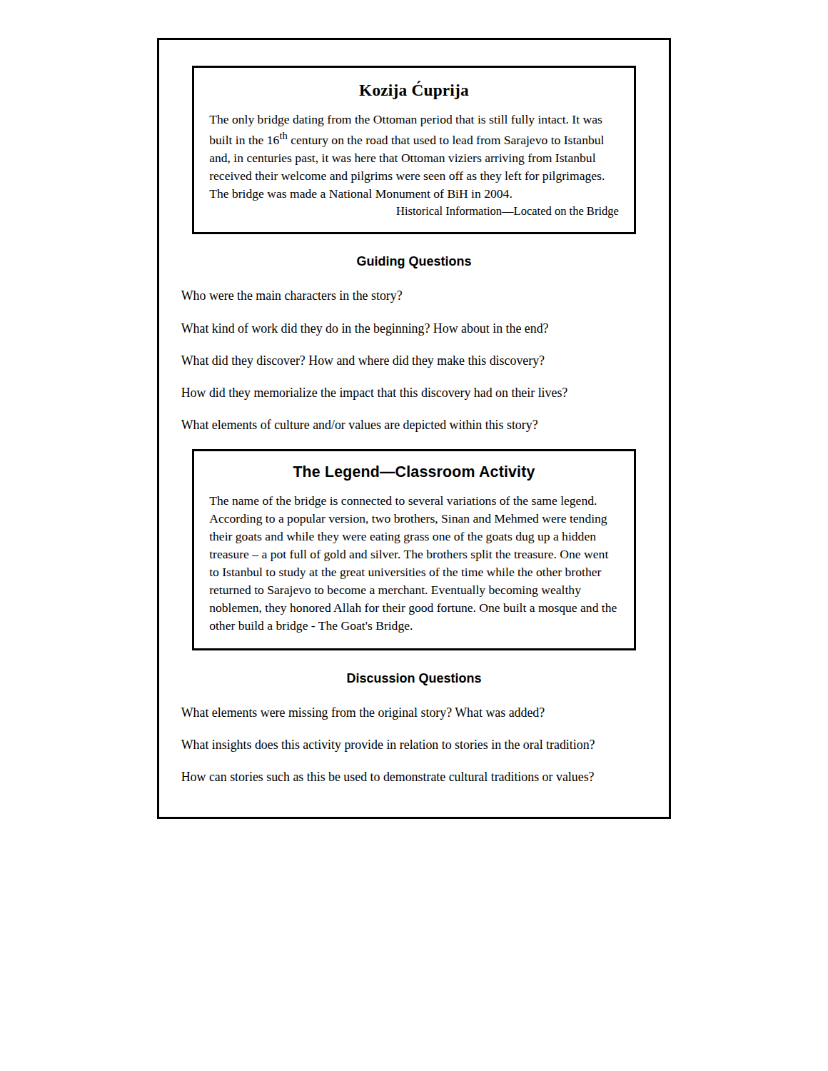Kozija Ćuprija
The only bridge dating from the Ottoman period that is still fully intact. It was built in the 16th century on the road that used to lead from Sarajevo to Istanbul and, in centuries past, it was here that Ottoman viziers arriving from Istanbul received their welcome and pilgrims were seen off as they left for pilgrimages. The bridge was made a National Monument of BiH in 2004.
Historical Information—Located on the Bridge
Guiding Questions
Who were the main characters in the story?
What kind of work did they do in the beginning? How about in the end?
What did they discover? How and where did they make this discovery?
How did they memorialize the impact that this discovery had on their lives?
What elements of culture and/or values are depicted within this story?
The Legend—Classroom Activity
The name of the bridge is connected to several variations of the same legend. According to a popular version, two brothers, Sinan and Mehmed were tending their goats and while they were eating grass one of the goats dug up a hidden treasure – a pot full of gold and silver. The brothers split the treasure. One went to Istanbul to study at the great universities of the time while the other brother returned to Sarajevo to become a merchant. Eventually becoming wealthy noblemen, they honored Allah for their good fortune. One built a mosque and the other build a bridge - The Goat's Bridge.
Discussion Questions
What elements were missing from the original story? What was added?
What insights does this activity provide in relation to stories in the oral tradition?
How can stories such as this be used to demonstrate cultural traditions or values?